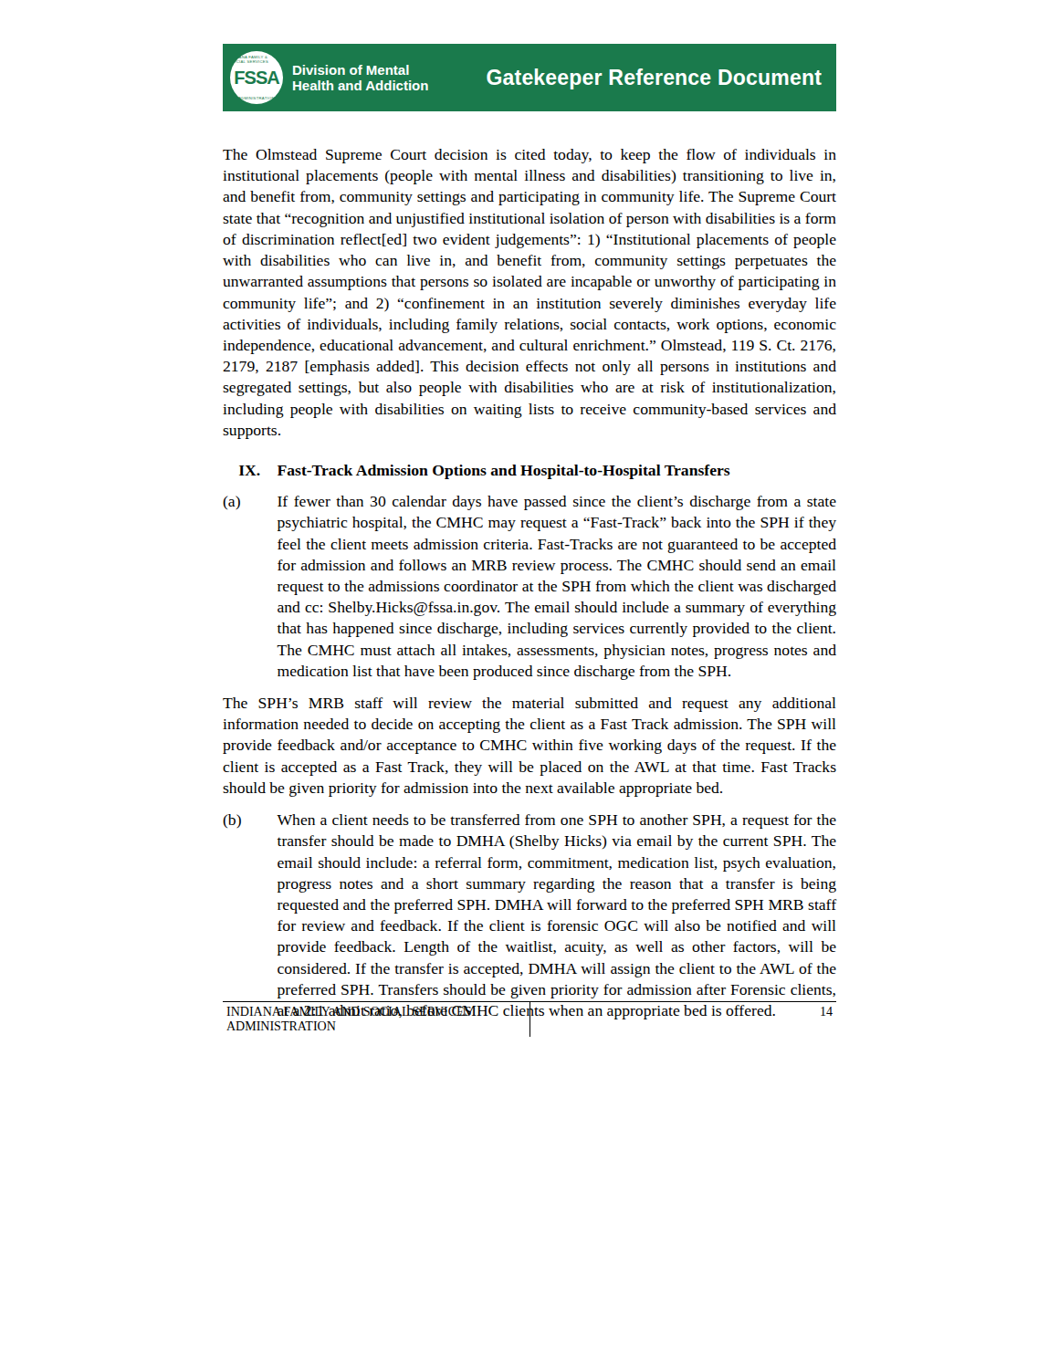INDIANA FAMILY & SOCIAL SERVICES FSSA ADMINISTRATION
Division of Mental
Health and Addiction
Gatekeeper Reference Document
The Olmstead Supreme Court decision is cited today, to keep the flow of individuals in institutional placements (people with mental illness and disabilities) transitioning to live in, and benefit from, community settings and participating in community life. The Supreme Court state that “recognition and unjustified institutional isolation of person with disabilities is a form of discrimination reflect[ed] two evident judgements”: 1) “Institutional placements of people with disabilities who can live in, and benefit from, community settings perpetuates the unwarranted assumptions that persons so isolated are incapable or unworthy of participating in community life”; and 2) “confinement in an institution severely diminishes everyday life activities of individuals, including family relations, social contacts, work options, economic independence, educational advancement, and cultural enrichment.” Olmstead, 119 S. Ct. 2176, 2179, 2187 [emphasis added]. This decision effects not only all persons in institutions and segregated settings, but also people with disabilities who are at risk of institutionalization, including people with disabilities on waiting lists to receive community-based services and supports.
IX. Fast-Track Admission Options and Hospital-to-Hospital Transfers
(a)
If fewer than 30 calendar days have passed since the client’s discharge from a state psychiatric hospital, the CMHC may request a “Fast-Track” back into the SPH if they feel the client meets admission criteria. Fast-Tracks are not guaranteed to be accepted for admission and follows an MRB review process. The CMHC should send an email request to the admissions coordinator at the SPH from which the client was discharged and cc: Shelby.Hicks@fssa.in.gov. The email should include a summary of everything that has happened since discharge, including services currently provided to the client. The CMHC must attach all intakes, assessments, physician notes, progress notes and medication list that have been produced since discharge from the SPH.
The SPH’s MRB staff will review the material submitted and request any additional information needed to decide on accepting the client as a Fast Track admission. The SPH will provide feedback and/or acceptance to CMHC within five working days of the request. If the client is accepted as a Fast Track, they will be placed on the AWL at that time. Fast Tracks should be given priority for admission into the next available appropriate bed.
(b)
When a client needs to be transferred from one SPH to another SPH, a request for the transfer should be made to DMHA (Shelby Hicks) via email by the current SPH. The email should include: a referral form, commitment, medication list, psych evaluation, progress notes and a short summary regarding the reason that a transfer is being requested and the preferred SPH. DMHA will forward to the preferred SPH MRB staff for review and feedback. If the client is forensic OGC will also be notified and will provide feedback. Length of the waitlist, acuity, as well as other factors, will be considered. If the transfer is accepted, DMHA will assign the client to the AWL of the preferred SPH. Transfers should be given priority for admission after Forensic clients, at a 2:1 admit ratio, before CMHC clients when an appropriate bed is offered.
Indiana Family and Social Services Administration
14